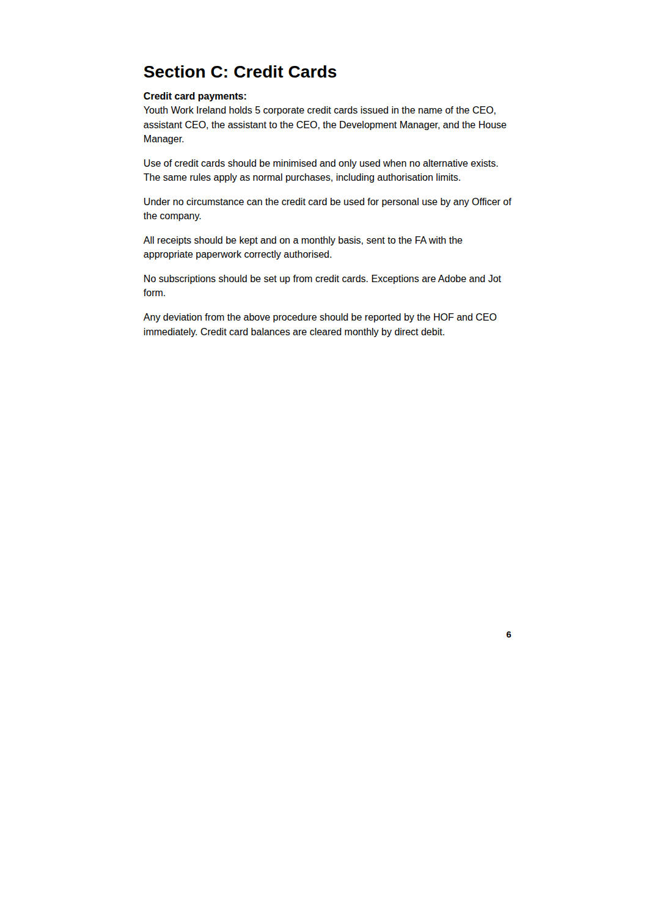Section C: Credit Cards
Credit card payments:
Youth Work Ireland holds 5 corporate credit cards issued in the name of the CEO, assistant CEO, the assistant to the CEO, the Development Manager, and the House Manager.
Use of credit cards should be minimised and only used when no alternative exists. The same rules apply as normal purchases, including authorisation limits.
Under no circumstance can the credit card be used for personal use by any Officer of the company.
All receipts should be kept and on a monthly basis, sent to the FA with the appropriate paperwork correctly authorised.
No subscriptions should be set up from credit cards. Exceptions are Adobe and Jot form.
Any deviation from the above procedure should be reported by the HOF and CEO immediately. Credit card balances are cleared monthly by direct debit.
6